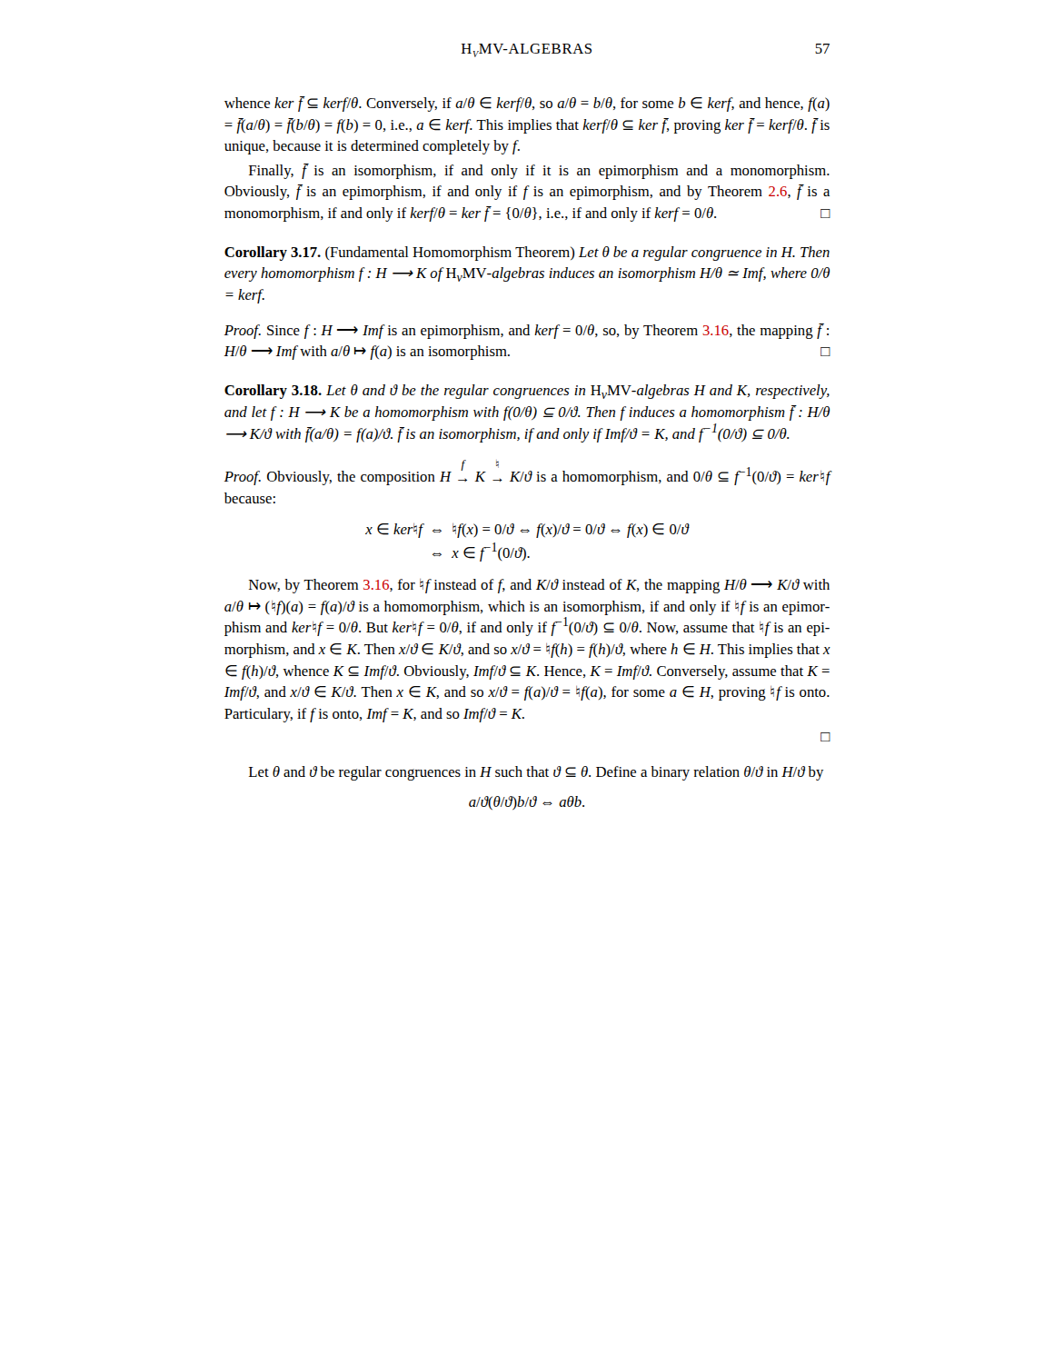HvMV-ALGEBRAS 57
whence ker f̄ ⊆ kerf/θ. Conversely, if a/θ ∈ kerf/θ, so a/θ = b/θ, for some b ∈ kerf, and hence, f(a) = f̄(a/θ) = f̄(b/θ) = f(b) = 0, i.e., a ∈ kerf. This implies that kerf/θ ⊆ ker f̄, proving ker f̄ = kerf/θ. f̄ is unique, because it is determined completely by f.
Finally, f̄ is an isomorphism, if and only if it is an epimorphism and a monomorphism. Obviously, f̄ is an epimorphism, if and only if f is an epimorphism, and by Theorem 2.6, f̄ is a monomorphism, if and only if kerf/θ = ker f̄ = {0/θ}, i.e., if and only if kerf = 0/θ.
Corollary 3.17. (Fundamental Homomorphism Theorem) Let θ be a regular congruence in H. Then every homomorphism f : H ⟶ K of HvMV-algebras induces an isomorphism H/θ ≃ Imf, where 0/θ = kerf.
Proof. Since f : H ⟶ Imf is an epimorphism, and kerf = 0/θ, so, by Theorem 3.16, the mapping f̄ : H/θ ⟶ Imf with a/θ ↦ f(a) is an isomorphism.
Corollary 3.18. Let θ and ϑ be the regular congruences in HvMV-algebras H and K, respectively, and let f : H ⟶ K be a homomorphism with f(0/θ) ⊆ 0/ϑ. Then f induces a homomorphism f̄ : H/θ ⟶ K/ϑ with f̄(a/θ) = f(a)/ϑ. f̄ is an isomorphism, if and only if Imf/ϑ = K, and f−1(0/ϑ) ⊆ 0/θ.
Proof. Obviously, the composition H f→ K ♮→ K/ϑ is a homomorphism, and 0/θ ⊆ f−1(0/ϑ) = ker♮f because:
| x ∈ ker ♮ f | ⇔ | ♮ f ( x ) = 0/ ϑ ⇔ f ( x )/ ϑ = 0/ ϑ ⇔ f ( x ) ∈ 0/ ϑ |
| | ⇔ | x ∈ f −1 (0/ ϑ ). |
Now, by Theorem 3.16, for ♮f instead of f, and K/ϑ instead of K, the mapping H/θ ⟶ K/ϑ with a/θ ↦ (♮f)(a) = f(a)/ϑ is a homomorphism, which is an isomorphism, if and only if ♮f is an epimorphism and ker♮f = 0/θ. But ker♮f = 0/θ, if and only if f−1(0/ϑ) ⊆ 0/θ. Now, assume that ♮f is an epimorphism, and x ∈ K. Then x/ϑ ∈ K/ϑ, and so x/ϑ = ♮f(h) = f(h)/ϑ, where h ∈ H. This implies that x ∈ f(h)/ϑ, whence K ⊆ Imf/ϑ. Obviously, Imf/ϑ ⊆ K. Hence, K = Imf/ϑ. Conversely, assume that K = Imf/ϑ, and x/ϑ ∈ K/ϑ. Then x ∈ K, and so x/ϑ = f(a)/ϑ = ♮f(a), for some a ∈ H, proving ♮f is onto. Particulary, if f is onto, Imf = K, and so Imf/ϑ = K.
Let θ and ϑ be regular congruences in H such that ϑ ⊆ θ. Define a binary relation θ/ϑ in H/ϑ by
a/ϑ(θ/ϑ)b/ϑ ⇔ aθb.